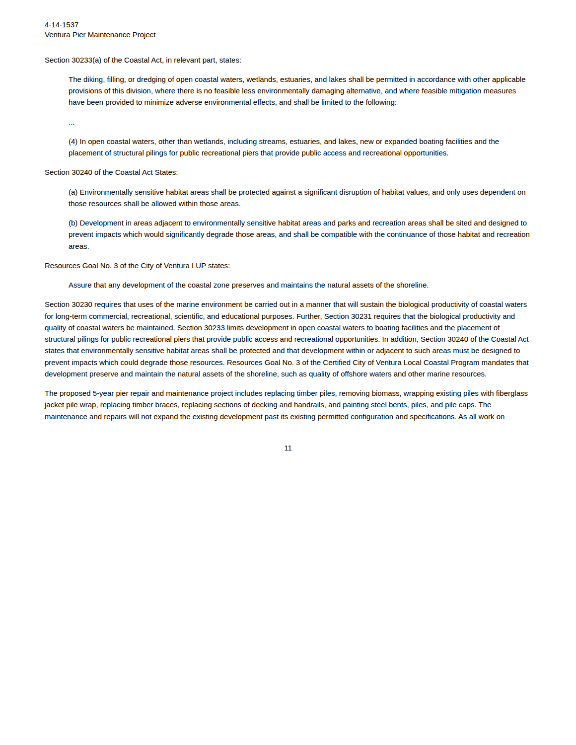4-14-1537
Ventura Pier Maintenance Project
Section 30233(a) of the Coastal Act, in relevant part, states:
The diking, filling, or dredging of open coastal waters, wetlands, estuaries, and lakes shall be permitted in accordance with other applicable provisions of this division, where there is no feasible less environmentally damaging alternative, and where feasible mitigation measures have been provided to minimize adverse environmental effects, and shall be limited to the following:
...
(4) In open coastal waters, other than wetlands, including streams, estuaries, and lakes, new or expanded boating facilities and the placement of structural pilings for public recreational piers that provide public access and recreational opportunities.
Section 30240 of the Coastal Act States:
(a) Environmentally sensitive habitat areas shall be protected against a significant disruption of habitat values, and only uses dependent on those resources shall be allowed within those areas.
(b) Development in areas adjacent to environmentally sensitive habitat areas and parks and recreation areas shall be sited and designed to prevent impacts which would significantly degrade those areas, and shall be compatible with the continuance of those habitat and recreation areas.
Resources Goal No. 3 of the City of Ventura LUP states:
Assure that any development of the coastal zone preserves and maintains the natural assets of the shoreline.
Section 30230 requires that uses of the marine environment be carried out in a manner that will sustain the biological productivity of coastal waters for long-term commercial, recreational, scientific, and educational purposes. Further, Section 30231 requires that the biological productivity and quality of coastal waters be maintained. Section 30233 limits development in open coastal waters to boating facilities and the placement of structural pilings for public recreational piers that provide public access and recreational opportunities. In addition, Section 30240 of the Coastal Act states that environmentally sensitive habitat areas shall be protected and that development within or adjacent to such areas must be designed to prevent impacts which could degrade those resources. Resources Goal No. 3 of the Certified City of Ventura Local Coastal Program mandates that development preserve and maintain the natural assets of the shoreline, such as quality of offshore waters and other marine resources.
The proposed 5-year pier repair and maintenance project includes replacing timber piles, removing biomass, wrapping existing piles with fiberglass jacket pile wrap, replacing timber braces, replacing sections of decking and handrails, and painting steel bents, piles, and pile caps. The maintenance and repairs will not expand the existing development past its existing permitted configuration and specifications. As all work on
11